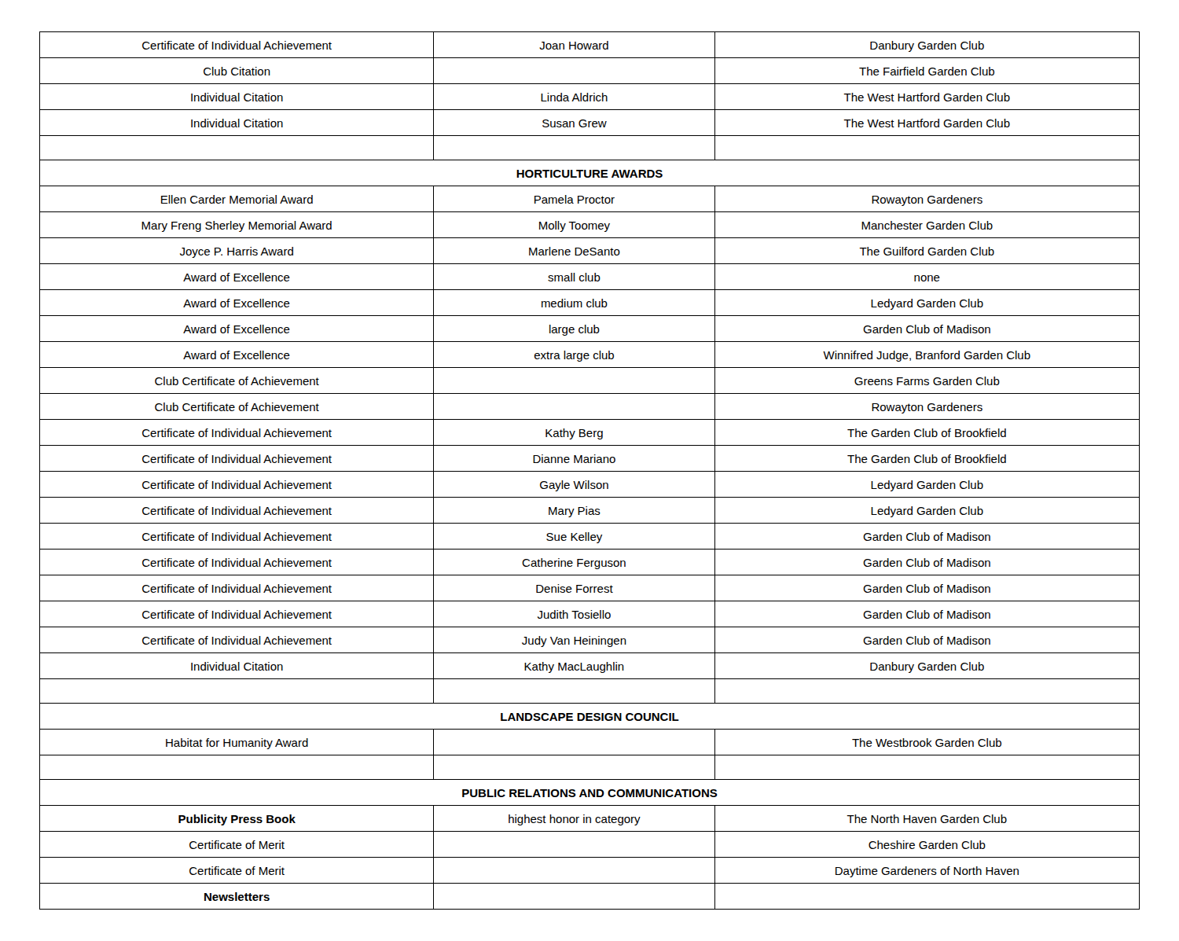| Certificate of Individual Achievement | Joan Howard | Danbury Garden Club |
| Club Citation | | The Fairfield Garden Club |
| Individual Citation | Linda Aldrich | The West Hartford Garden Club |
| Individual Citation | Susan Grew | The West Hartford Garden Club |
| HORTICULTURE AWARDS |
| Ellen Carder Memorial Award | Pamela Proctor | Rowayton Gardeners |
| Mary Freng Sherley Memorial Award | Molly Toomey | Manchester Garden Club |
| Joyce P. Harris Award | Marlene DeSanto | The Guilford Garden Club |
| Award of Excellence | small club | none |
| Award of Excellence | medium club | Ledyard Garden Club |
| Award of Excellence | large club | Garden Club of Madison |
| Award of Excellence | extra large club | Winnifred Judge, Branford Garden Club |
| Club Certificate of Achievement | | Greens Farms Garden Club |
| Club Certificate of Achievement | | Rowayton Gardeners |
| Certificate of Individual Achievement | Kathy Berg | The Garden Club of Brookfield |
| Certificate of Individual Achievement | Dianne Mariano | The Garden Club of Brookfield |
| Certificate of Individual Achievement | Gayle Wilson | Ledyard Garden Club |
| Certificate of Individual Achievement | Mary Pias | Ledyard Garden Club |
| Certificate of Individual Achievement | Sue Kelley | Garden Club of Madison |
| Certificate of Individual Achievement | Catherine Ferguson | Garden Club of Madison |
| Certificate of Individual Achievement | Denise Forrest | Garden Club of Madison |
| Certificate of Individual Achievement | Judith Tosiello | Garden Club of Madison |
| Certificate of Individual Achievement | Judy Van Heiningen | Garden Club of Madison |
| Individual Citation | Kathy MacLaughlin | Danbury Garden Club |
| LANDSCAPE DESIGN COUNCIL |
| Habitat for Humanity Award | | The Westbrook Garden Club |
| PUBLIC RELATIONS AND COMMUNICATIONS |
| Publicity Press Book | highest honor in category | The North Haven Garden Club |
| Certificate of Merit | | Cheshire Garden Club |
| Certificate of Merit | | Daytime Gardeners of North Haven |
| Newsletters | | |